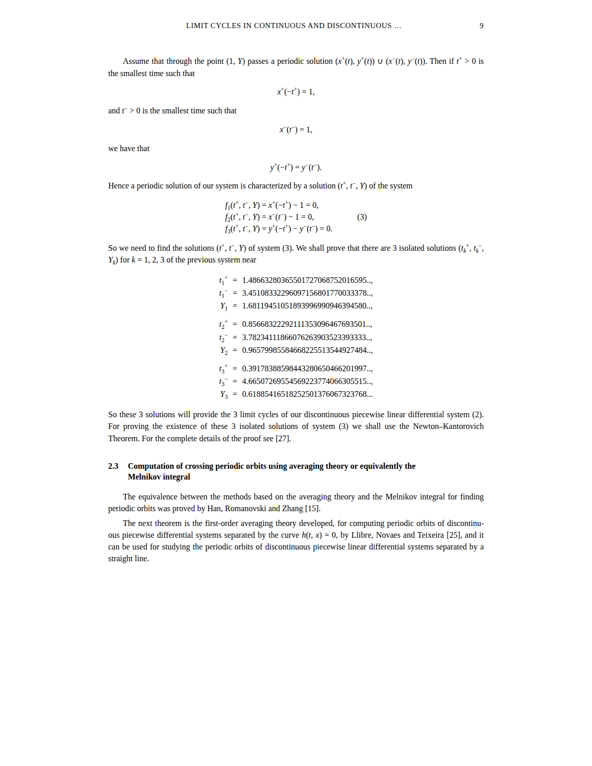LIMIT CYCLES IN CONTINUOUS AND DISCONTINUOUS … 9
Assume that through the point (1, Y) passes a periodic solution (x+(t), y+(t)) ∪ (x−(t), y−(t)). Then if t+ > 0 is the smallest time such that
x+(−t+) = 1,
and t− > 0 is the smallest time such that
x−(t−) = 1,
we have that
y+(−t+) = y−(t−).
Hence a periodic solution of our system is characterized by a solution (t+, t−, Y) of the system
f1(t+, t−, Y) = x+(−t+) − 1 = 0, f2(t+, t−, Y) = x−(t−) − 1 = 0, f3(t+, t−, Y) = y+(−t+) − y−(t−) = 0. (3)
So we need to find the solutions (t+, t−, Y) of system (3). We shall prove that there are 3 isolated solutions (tk+, tk−, Yk) for k = 1, 2, 3 of the previous system near
| t 1 + | = | 1.48663280365501727068752016595.., |
| t 1 − | = | 3.45108332296097156801770033378.., |
| Y 1 | = | 1.68119451051893996990946394580.., |
| t 2 + | = | 0.85668322292111353096467693501.., |
| t 2 − | = | 3.78234111866076263903523393333.., |
| Y 2 | = | 0.96579985584668225513544927484.., |
| t 3 + | = | 0.39178388598443280650466201997.., |
| t 3 − | = | 4.66507269554569223774066305515.., |
| Y 3 | = | 0.61885416518252501376067323768... |
So these 3 solutions will provide the 3 limit cycles of our discontinuous piecewise linear differential system (2). For proving the existence of these 3 isolated solutions of system (3) we shall use the Newton–Kantorovich Theorem. For the complete details of the proof see [27].
2.3 Computation of crossing periodic orbits using averaging theory or equivalently the Melnikov integral
The equivalence between the methods based on the averaging theory and the Melnikov integral for finding periodic orbits was proved by Han, Romanovski and Zhang [15].
The next theorem is the first-order averaging theory developed, for computing periodic orbits of discontinuous piecewise differential systems separated by the curve h(t, x) = 0, by Llibre, Novaes and Teixeira [25], and it can be used for studying the periodic orbits of discontinuous piecewise linear differential systems separated by a straight line.